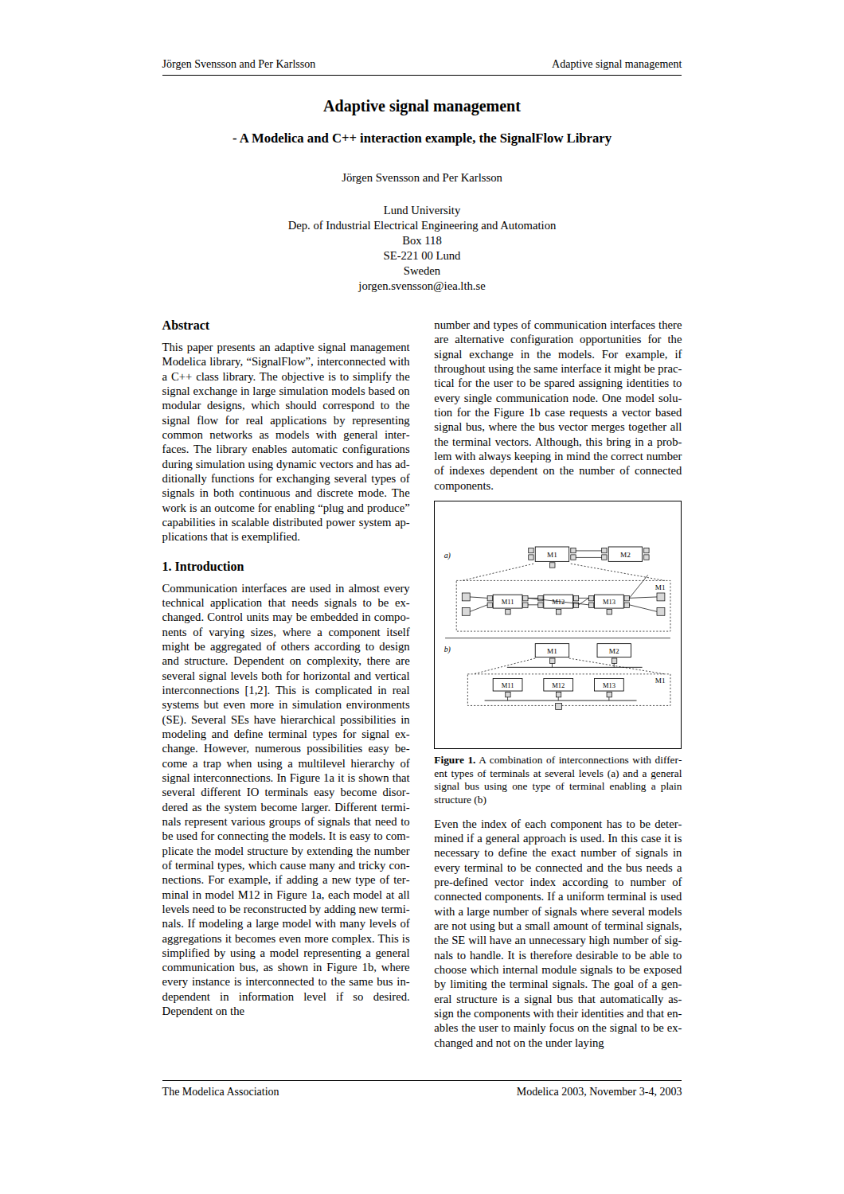Jörgen Svensson and Per Karlsson Adaptive signal management
Adaptive signal management
- A Modelica and C++ interaction example, the SignalFlow Library
Jörgen Svensson and Per Karlsson
Lund University
Dep. of Industrial Electrical Engineering and Automation
Box 118
SE-221 00 Lund
Sweden
jorgen.svensson@iea.lth.se
Abstract
This paper presents an adaptive signal management Modelica library, “SignalFlow”, interconnected with a C++ class library. The objective is to simplify the signal exchange in large simulation models based on modular designs, which should correspond to the signal flow for real applications by representing common networks as models with general interfaces. The library enables automatic configurations during simulation using dynamic vectors and has additionally functions for exchanging several types of signals in both continuous and discrete mode. The work is an outcome for enabling “plug and produce” capabilities in scalable distributed power system applications that is exemplified.
1. Introduction
Communication interfaces are used in almost every technical application that needs signals to be exchanged. Control units may be embedded in components of varying sizes, where a component itself might be aggregated of others according to design and structure. Dependent on complexity, there are several signal levels both for horizontal and vertical interconnections [1,2]. This is complicated in real systems but even more in simulation environments (SE). Several SEs have hierarchical possibilities in modeling and define terminal types for signal exchange. However, numerous possibilities easy become a trap when using a multilevel hierarchy of signal interconnections. In Figure 1a it is shown that several different IO terminals easy become disordered as the system become larger. Different terminals represent various groups of signals that need to be used for connecting the models. It is easy to complicate the model structure by extending the number of terminal types, which cause many and tricky connections. For example, if adding a new type of terminal in model M12 in Figure 1a, each model at all levels need to be reconstructed by adding new terminals. If modeling a large model with many levels of aggregations it becomes even more complex. This is simplified by using a model representing a general communication bus, as shown in Figure 1b, where every instance is interconnected to the same bus independent in information level if so desired. Dependent on the
number and types of communication interfaces there are alternative configuration opportunities for the signal exchange in the models. For example, if throughout using the same interface it might be practical for the user to be spared assigning identities to every single communication node. One model solution for the Figure 1b case requests a vector based signal bus, where the bus vector merges together all the terminal vectors. Although, this bring in a problem with always keeping in mind the correct number of indexes dependent on the number of connected components.
a) M1 M2 M1 M11 M12 M13 b) M1 M2 M1 M11 M12 M13
Figure 1. A combination of interconnections with different types of terminals at several levels (a) and a general signal bus using one type of terminal enabling a plain structure (b)
Even the index of each component has to be determined if a general approach is used. In this case it is necessary to define the exact number of signals in every terminal to be connected and the bus needs a pre-defined vector index according to number of connected components. If a uniform terminal is used with a large number of signals where several models are not using but a small amount of terminal signals, the SE will have an unnecessary high number of signals to handle. It is therefore desirable to be able to choose which internal module signals to be exposed by limiting the terminal signals. The goal of a general structure is a signal bus that automatically assign the components with their identities and that enables the user to mainly focus on the signal to be exchanged and not on the under laying
The Modelica Association Modelica 2003, November 3-4, 2003